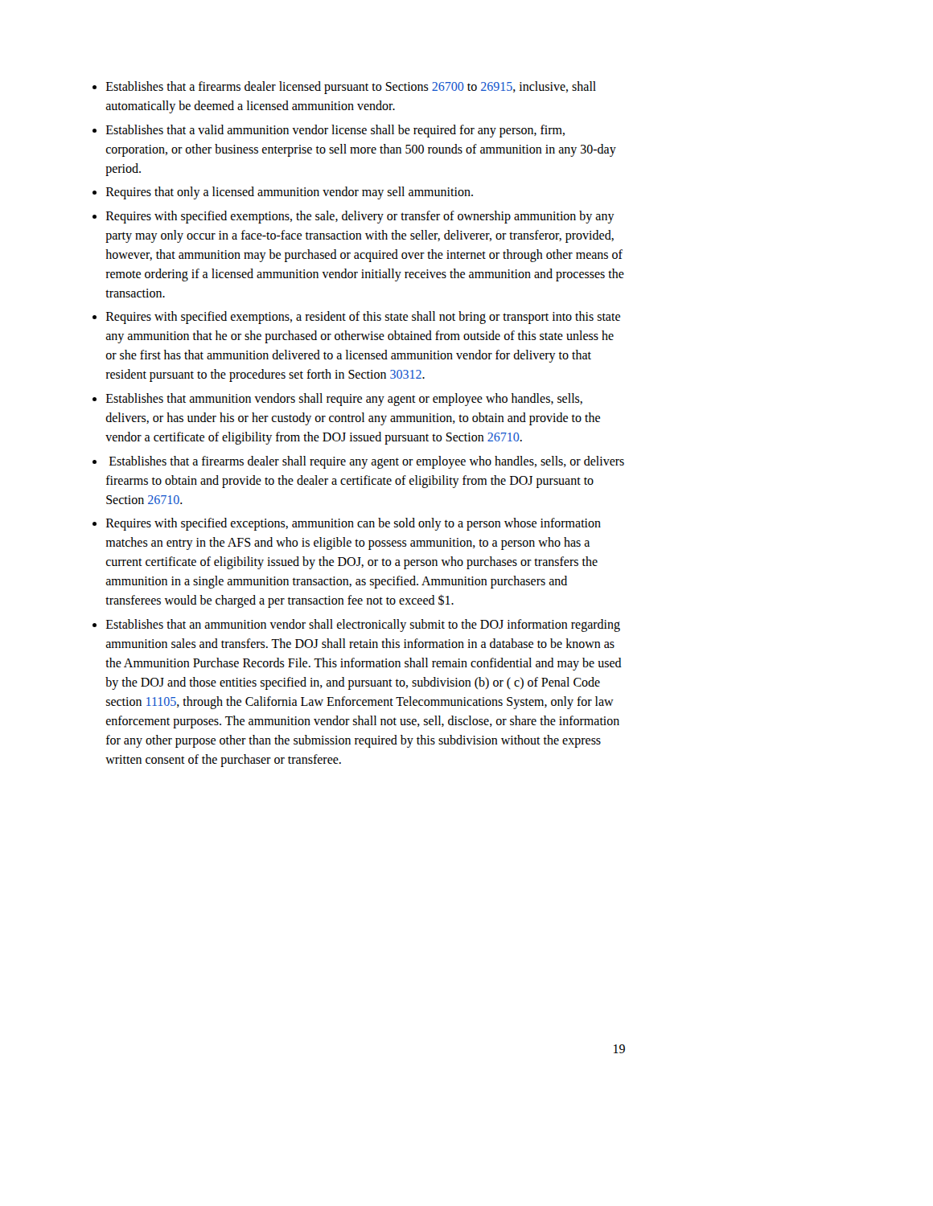Establishes that a firearms dealer licensed pursuant to Sections 26700 to 26915, inclusive, shall automatically be deemed a licensed ammunition vendor.
Establishes that a valid ammunition vendor license shall be required for any person, firm, corporation, or other business enterprise to sell more than 500 rounds of ammunition in any 30-day period.
Requires that only a licensed ammunition vendor may sell ammunition.
Requires with specified exemptions, the sale, delivery or transfer of ownership ammunition by any party may only occur in a face-to-face transaction with the seller, deliverer, or transferor, provided, however, that ammunition may be purchased or acquired over the internet or through other means of remote ordering if a licensed ammunition vendor initially receives the ammunition and processes the transaction.
Requires with specified exemptions, a resident of this state shall not bring or transport into this state any ammunition that he or she purchased or otherwise obtained from outside of this state unless he or she first has that ammunition delivered to a licensed ammunition vendor for delivery to that resident pursuant to the procedures set forth in Section 30312.
Establishes that ammunition vendors shall require any agent or employee who handles, sells, delivers, or has under his or her custody or control any ammunition, to obtain and provide to the vendor a certificate of eligibility from the DOJ issued pursuant to Section 26710.
Establishes that a firearms dealer shall require any agent or employee who handles, sells, or delivers firearms to obtain and provide to the dealer a certificate of eligibility from the DOJ pursuant to Section 26710.
Requires with specified exceptions, ammunition can be sold only to a person whose information matches an entry in the AFS and who is eligible to possess ammunition, to a person who has a current certificate of eligibility issued by the DOJ, or to a person who purchases or transfers the ammunition in a single ammunition transaction, as specified. Ammunition purchasers and transferees would be charged a per transaction fee not to exceed $1.
Establishes that an ammunition vendor shall electronically submit to the DOJ information regarding ammunition sales and transfers. The DOJ shall retain this information in a database to be known as the Ammunition Purchase Records File. This information shall remain confidential and may be used by the DOJ and those entities specified in, and pursuant to, subdivision (b) or ( c) of Penal Code section 11105, through the California Law Enforcement Telecommunications System, only for law enforcement purposes. The ammunition vendor shall not use, sell, disclose, or share the information for any other purpose other than the submission required by this subdivision without the express written consent of the purchaser or transferee.
19